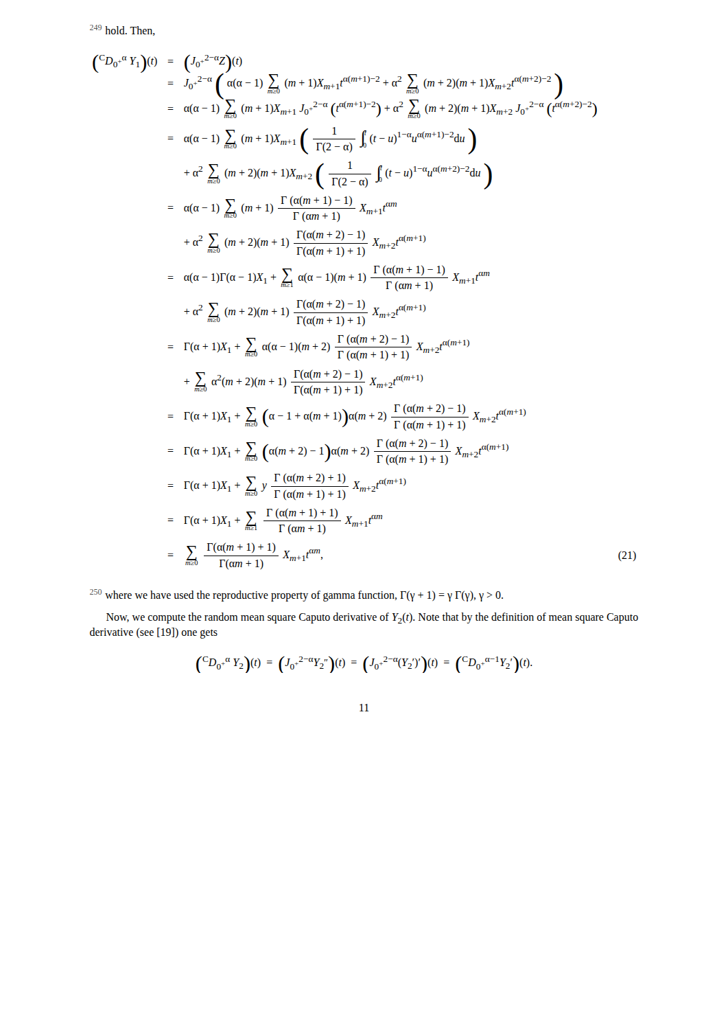249hold. Then,
| ( C D 0 + α Y 1 ) ( t ) | = | ( J 0 + 2−α Z ) ( t ) | |
| | = | J 0 + 2−α ( α(α − 1) ∑ m ≥0 ( m + 1) X m +1 t α( m +1)−2 + α 2 ∑ m ≥0 ( m + 2)( m + 1) X m +2 t α( m +2)−2 ) | |
| | = | α(α − 1) ∑ m ≥0 ( m + 1) X m +1 J 0 + 2−α ( t α( m +1)−2 ) + α 2 ∑ m ≥0 ( m + 2)( m + 1) X m +2 J 0 + 2−α ( t α( m +2)−2 ) | |
| | = | α(α − 1) ∑ m ≥0 ( m + 1) X m +1 ( 1 Γ(2 − α) t ∫ 0 ( t − u ) 1−α u α( m +1)−2 d u ) | |
| | | + α 2 ∑ m ≥0 ( m + 2)( m + 1) X m +2 ( 1 Γ(2 − α) t ∫ 0 ( t − u ) 1−α u α( m +2)−2 d u ) | |
| | = | α(α − 1) ∑ m ≥0 ( m + 1) Γ (α( m + 1) − 1) Γ (α m + 1) X m +1 t α m | |
| | | + α 2 ∑ m ≥0 ( m + 2)( m + 1) Γ(α( m + 2) − 1) Γ(α( m + 1) + 1) X m +2 t α( m +1) | |
| | = | α(α − 1)Γ(α − 1) X 1 + ∑ m ≥1 α(α − 1)( m + 1) Γ (α( m + 1) − 1) Γ (α m + 1) X m +1 t α m | |
| | | + α 2 ∑ m ≥0 ( m + 2)( m + 1) Γ(α( m + 2) − 1) Γ(α( m + 1) + 1) X m +2 t α( m +1) | |
| | = | Γ(α + 1) X 1 + ∑ m ≥0 α(α − 1)( m + 2) Γ (α( m + 2) − 1) Γ (α( m + 1) + 1) X m +2 t α( m +1) | |
| | | + ∑ m ≥0 α 2 ( m + 2)( m + 1) Γ(α( m + 2) − 1) Γ(α( m + 1) + 1) X m +2 t α( m +1) | |
| | = | Γ(α + 1) X 1 + ∑ m ≥0 ( α − 1 + α( m + 1) ) α( m + 2) Γ (α( m + 2) − 1) Γ (α( m + 1) + 1) X m +2 t α( m +1) | |
| | = | Γ(α + 1) X 1 + ∑ m ≥0 ( α( m + 2) − 1 ) α( m + 2) Γ (α( m + 2) − 1) Γ (α( m + 1) + 1) X m +2 t α( m +1) | |
| | = | Γ(α + 1) X 1 + ∑ m ≥0 y Γ (α( m + 2) + 1) Γ (α( m + 1) + 1) X m +2 t α( m +1) | |
| | = | Γ(α + 1) X 1 + ∑ m ≥1 Γ (α( m + 1) + 1) Γ (α m + 1) X m +1 t α m | |
| | = | ∑ m ≥0 Γ(α( m + 1) + 1) Γ(α m + 1) X m +1 t α m , | (21) |
250where we have used the reproductive property of gamma function, Γ(γ + 1) = γ Γ(γ), γ > 0.
Now, we compute the random mean square Caputo derivative of Y2(t). Note that by the definition of mean square Caputo derivative (see [19]) one gets
| ( C D 0 + α Y 2 ) ( t ) = ( J 0 + 2−α Y 2 ″ ) ( t ) = ( J 0 + 2−α ( Y 2 ′)′ ) ( t ) = ( C D 0 + α−1 Y 2 ′ ) ( t ). |
11